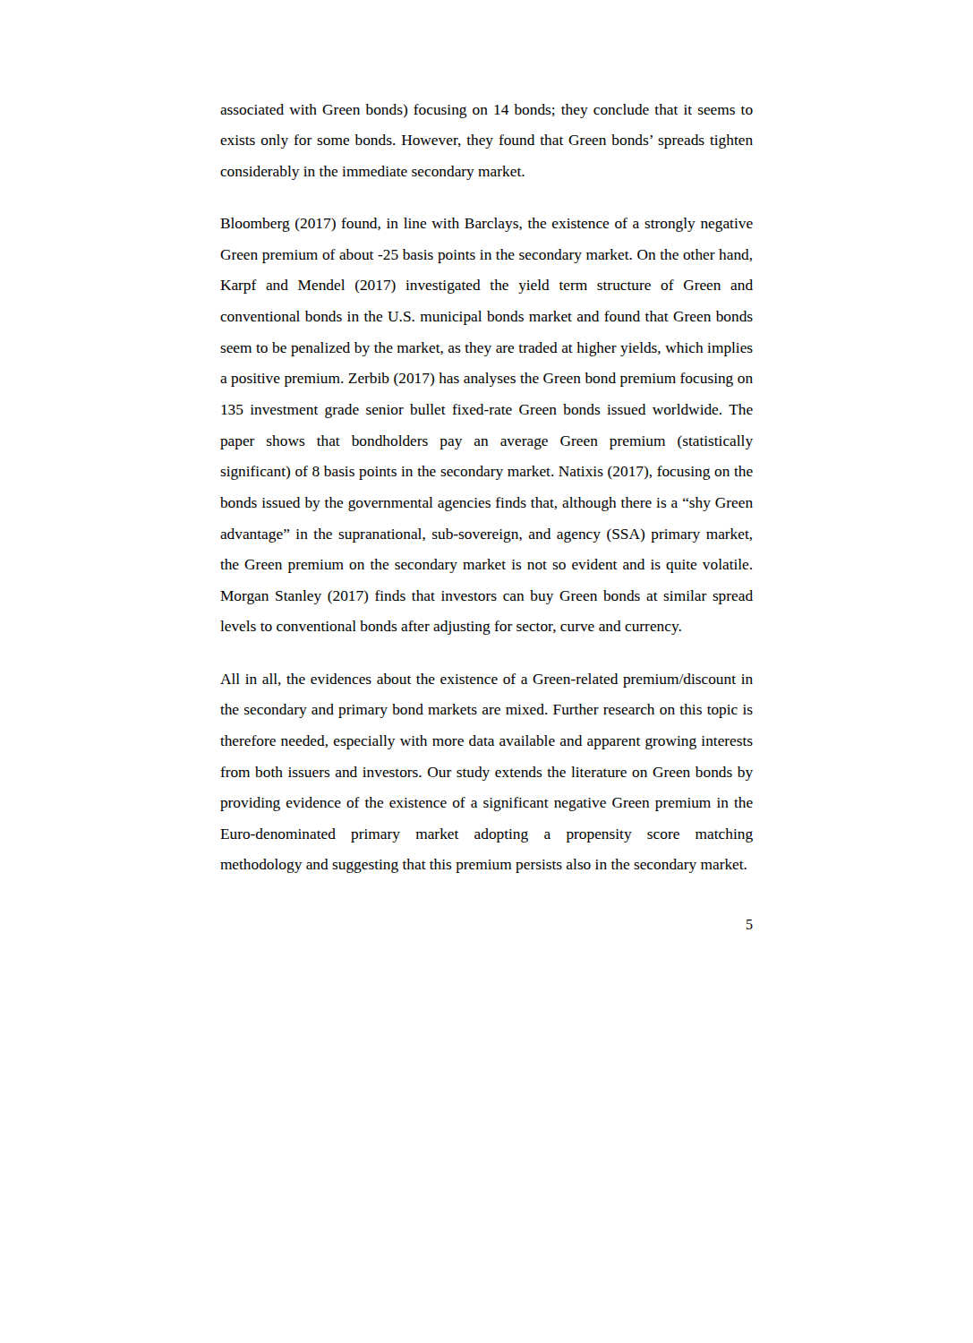associated with Green bonds) focusing on 14 bonds; they conclude that it seems to exists only for some bonds. However, they found that Green bonds’ spreads tighten considerably in the immediate secondary market.
Bloomberg (2017) found, in line with Barclays, the existence of a strongly negative Green premium of about -25 basis points in the secondary market. On the other hand, Karpf and Mendel (2017) investigated the yield term structure of Green and conventional bonds in the U.S. municipal bonds market and found that Green bonds seem to be penalized by the market, as they are traded at higher yields, which implies a positive premium. Zerbib (2017) has analyses the Green bond premium focusing on 135 investment grade senior bullet fixed-rate Green bonds issued worldwide. The paper shows that bondholders pay an average Green premium (statistically significant) of 8 basis points in the secondary market. Natixis (2017), focusing on the bonds issued by the governmental agencies finds that, although there is a “shy Green advantage” in the supranational, sub-sovereign, and agency (SSA) primary market, the Green premium on the secondary market is not so evident and is quite volatile. Morgan Stanley (2017) finds that investors can buy Green bonds at similar spread levels to conventional bonds after adjusting for sector, curve and currency.
All in all, the evidences about the existence of a Green-related premium/discount in the secondary and primary bond markets are mixed. Further research on this topic is therefore needed, especially with more data available and apparent growing interests from both issuers and investors. Our study extends the literature on Green bonds by providing evidence of the existence of a significant negative Green premium in the Euro-denominated primary market adopting a propensity score matching methodology and suggesting that this premium persists also in the secondary market.
5